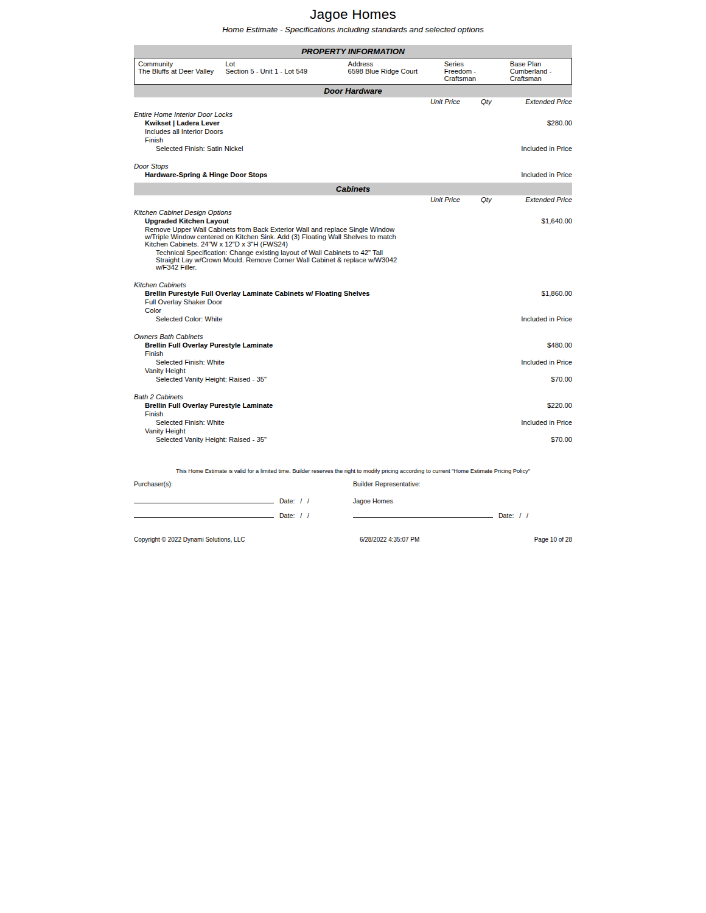Jagoe Homes
Home Estimate - Specifications including standards and selected options
PROPERTY INFORMATION
| Community | Lot | Address | Series | Base Plan |
| The Bluffs at Deer Valley | Section 5 - Unit 1 - Lot 549 | 6598 Blue Ridge Court | Freedom - Craftsman | Cumberland - Craftsman |
Door Hardware
| | Unit Price | Qty | Extended Price |
| Entire Home Interior Door Locks | | | |
| Kwikset / Ladera Lever | | | $280.00 |
| Includes all Interior Doors | | | |
| Finish | | | |
| Selected Finish: Satin Nickel | | | Included in Price |
| Door Stops | | | |
| Hardware-Spring & Hinge Door Stops | | | Included in Price |
Cabinets
| | Unit Price | Qty | Extended Price |
| Kitchen Cabinet Design Options | | | |
| Upgraded Kitchen Layout | | | $1,640.00 |
| Remove Upper Wall Cabinets from Back Exterior Wall and replace Single Window w/Triple Window centered on Kitchen Sink. Add (3) Floating Wall Shelves to match Kitchen Cabinets. 24"W x 12"D x 3"H (FWS24) | | | |
| Technical Specification: Change existing layout of Wall Cabinets to 42" Tall Straight Lay w/Crown Mould. Remove Corner Wall Cabinet & replace w/W3042 w/F342 Filler. | | | |
| Kitchen Cabinets | | | |
| Brellin Purestyle Full Overlay Laminate Cabinets w/ Floating Shelves | | | $1,860.00 |
| Full Overlay Shaker Door | | | |
| Color | | | |
| Selected Color: White | | | Included in Price |
| Owners Bath Cabinets | | | |
| Brellin Full Overlay Purestyle Laminate | | | $480.00 |
| Finish | | | |
| Selected Finish: White | | | Included in Price |
| Vanity Height | | | |
| Selected Vanity Height: Raised - 35" | | | $70.00 |
| Bath 2 Cabinets | | | |
| Brellin Full Overlay Purestyle Laminate | | | $220.00 |
| Finish | | | |
| Selected Finish: White | | | Included in Price |
| Vanity Height | | | |
| Selected Vanity Height: Raised - 35" | | | $70.00 |
This Home Estimate is valid for a limited time. Builder reserves the right to modify pricing according to current "Home Estimate Pricing Policy"
| Purchaser(s): | Builder Representative: |
| Date: / / | Jagoe Homes |
| Date: / / | Date: / / |
Copyright © 2022 Dynami Solutions, LLC 6/28/2022 4:35:07 PM Page 10 of 28